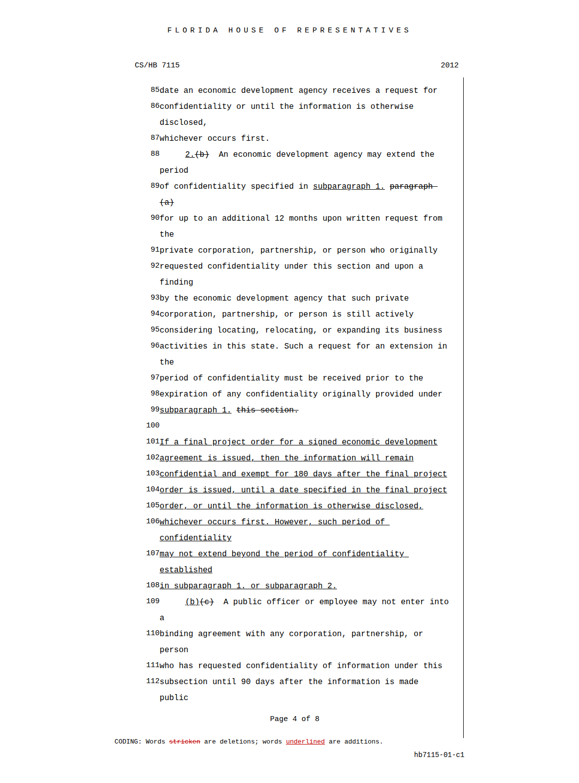FLORIDA HOUSE OF REPRESENTATIVES
CS/HB 7115 2012
| 85 | date an economic development agency receives a request for |
| 86 | confidentiality or until the information is otherwise disclosed, |
| 87 | whichever occurs first. |
| 88 | 2. (b) An economic development agency may extend the period |
| 89 | of confidentiality specified in subparagraph 1. paragraph (a) |
| 90 | for up to an additional 12 months upon written request from the |
| 91 | private corporation, partnership, or person who originally |
| 92 | requested confidentiality under this section and upon a finding |
| 93 | by the economic development agency that such private |
| 94 | corporation, partnership, or person is still actively |
| 95 | considering locating, relocating, or expanding its business |
| 96 | activities in this state. Such a request for an extension in the |
| 97 | period of confidentiality must be received prior to the |
| 98 | expiration of any confidentiality originally provided under |
| 99 | subparagraph 1. this section. |
| 100 | |
| 101 | If a final project order for a signed economic development |
| 102 | agreement is issued, then the information will remain |
| 103 | confidential and exempt for 180 days after the final project |
| 104 | order is issued, until a date specified in the final project |
| 105 | order, or until the information is otherwise disclosed, |
| 106 | whichever occurs first. However, such period of confidentiality |
| 107 | may not extend beyond the period of confidentiality established |
| 108 | in subparagraph 1. or subparagraph 2. |
| 109 | (b) (c) A public officer or employee may not enter into a |
| 110 | binding agreement with any corporation, partnership, or person |
| 111 | who has requested confidentiality of information under this |
| 112 | subsection until 90 days after the information is made public |
Page 4 of 8
CODING: Words stricken are deletions; words underlined are additions.
hb7115-01-c1